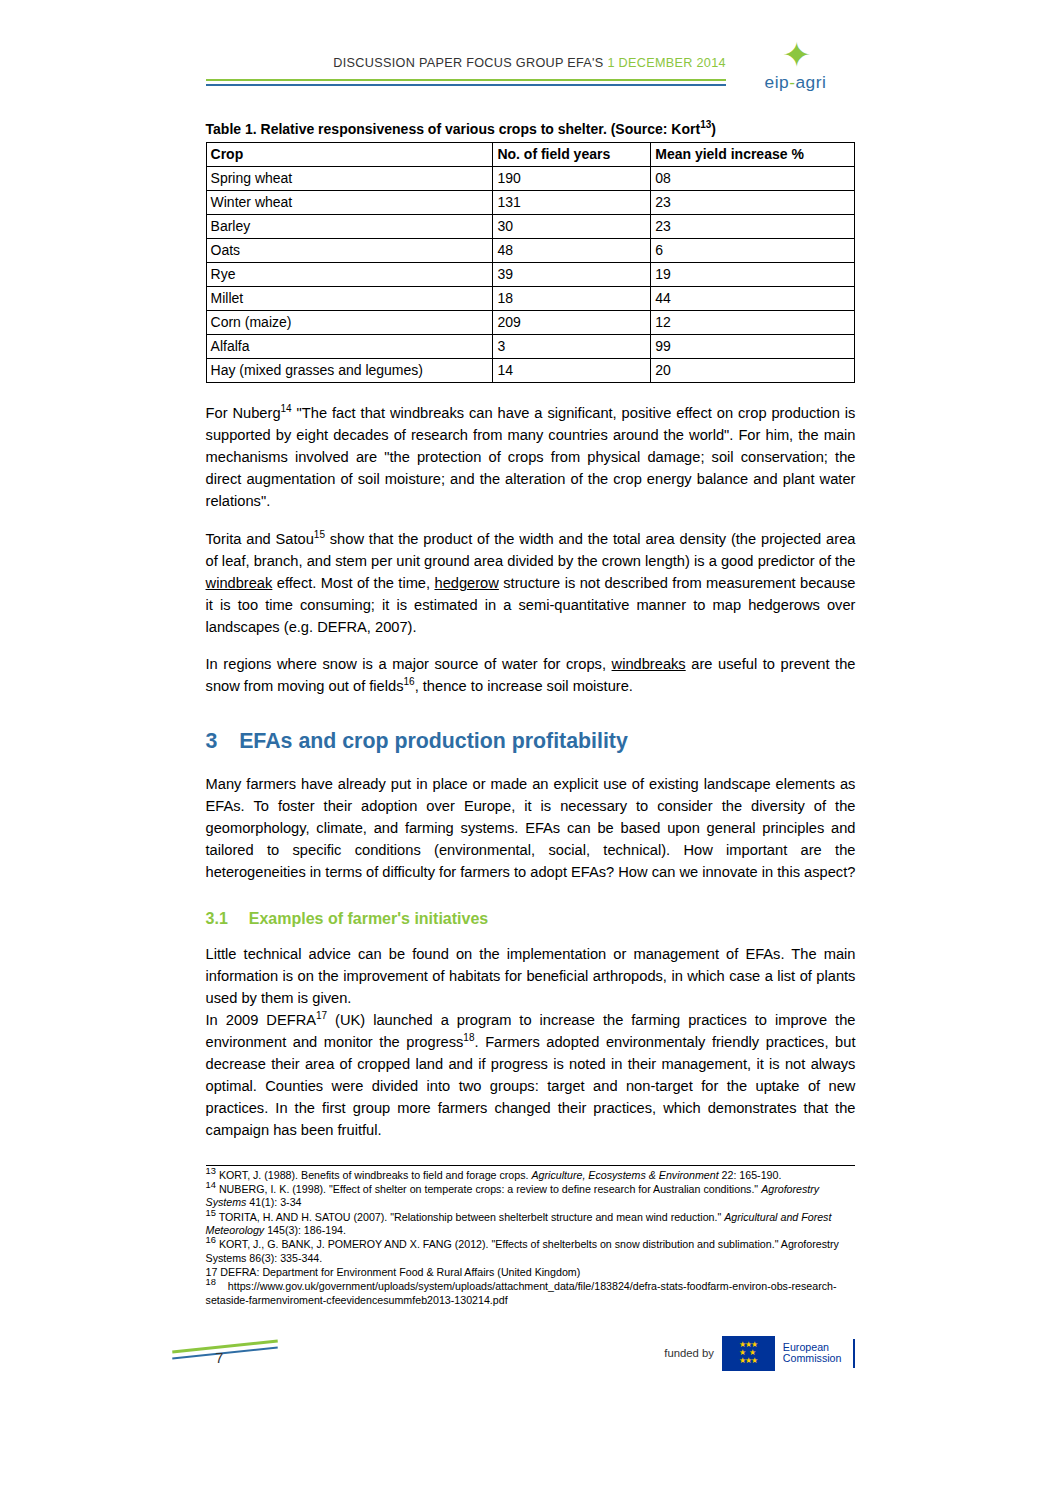DISCUSSION PAPER FOCUS GROUP EFA'S 1 DECEMBER 2014
✦
eip-agri
Table 1. Relative responsiveness of various crops to shelter. (Source: Kort 13 )
| Crop | No. of field years | Mean yield increase % |
| --- | --- | --- |
| Spring wheat | 190 | 08 |
| Winter wheat | 131 | 23 |
| Barley | 30 | 23 |
| Oats | 48 | 6 |
| Rye | 39 | 19 |
| Millet | 18 | 44 |
| Corn (maize) | 209 | 12 |
| Alfalfa | 3 | 99 |
| Hay (mixed grasses and legumes) | 14 | 20 |
For Nuberg14 "The fact that windbreaks can have a significant, positive effect on crop production is supported by eight decades of research from many countries around the world". For him, the main mechanisms involved are "the protection of crops from physical damage; soil conservation; the direct augmentation of soil moisture; and the alteration of the crop energy balance and plant water relations".
Torita and Satou15 show that the product of the width and the total area density (the projected area of leaf, branch, and stem per unit ground area divided by the crown length) is a good predictor of the windbreak effect. Most of the time, hedgerow structure is not described from measurement because it is too time consuming; it is estimated in a semi-quantitative manner to map hedgerows over landscapes (e.g. DEFRA, 2007).
In regions where snow is a major source of water for crops, windbreaks are useful to prevent the snow from moving out of fields16, thence to increase soil moisture.
3 EFAs and crop production profitability
Many farmers have already put in place or made an explicit use of existing landscape elements as EFAs. To foster their adoption over Europe, it is necessary to consider the diversity of the geomorphology, climate, and farming systems. EFAs can be based upon general principles and tailored to specific conditions (environmental, social, technical). How important are the heterogeneities in terms of difficulty for farmers to adopt EFAs? How can we innovate in this aspect?
3.1 Examples of farmer's initiatives
Little technical advice can be found on the implementation or management of EFAs. The main information is on the improvement of habitats for beneficial arthropods, in which case a list of plants used by them is given.
In 2009 DEFRA17 (UK) launched a program to increase the farming practices to improve the environment and monitor the progress18. Farmers adopted environmentaly friendly practices, but decrease their area of cropped land and if progress is noted in their management, it is not always optimal. Counties were divided into two groups: target and non-target for the uptake of new practices. In the first group more farmers changed their practices, which demonstrates that the campaign has been fruitful.
13 KORT, J. (1988). Benefits of windbreaks to field and forage crops. Agriculture, Ecosystems & Environment 22: 165-190.
14 NUBERG, I. K. (1998). "Effect of shelter on temperate crops: a review to define research for Australian conditions." Agroforestry Systems 41(1): 3-34
15 TORITA, H. AND H. SATOU (2007). "Relationship between shelterbelt structure and mean wind reduction." Agricultural and Forest Meteorology 145(3): 186-194.
16 KORT, J., G. BANK, J. POMEROY AND X. FANG (2012). "Effects of shelterbelts on snow distribution and sublimation." Agroforestry Systems 86(3): 335-344.
17 DEFRA: Department for Environment Food & Rural Affairs (United Kingdom)
18 https://www.gov.uk/government/uploads/system/uploads/attachment_data/file/183824/defra-stats-foodfarm-environ-obs-research-setaside-farmenviroment-cfeevidencesummfeb2013-130214.pdf
7
funded by
★★★
★ ★
★★★
European
Commission